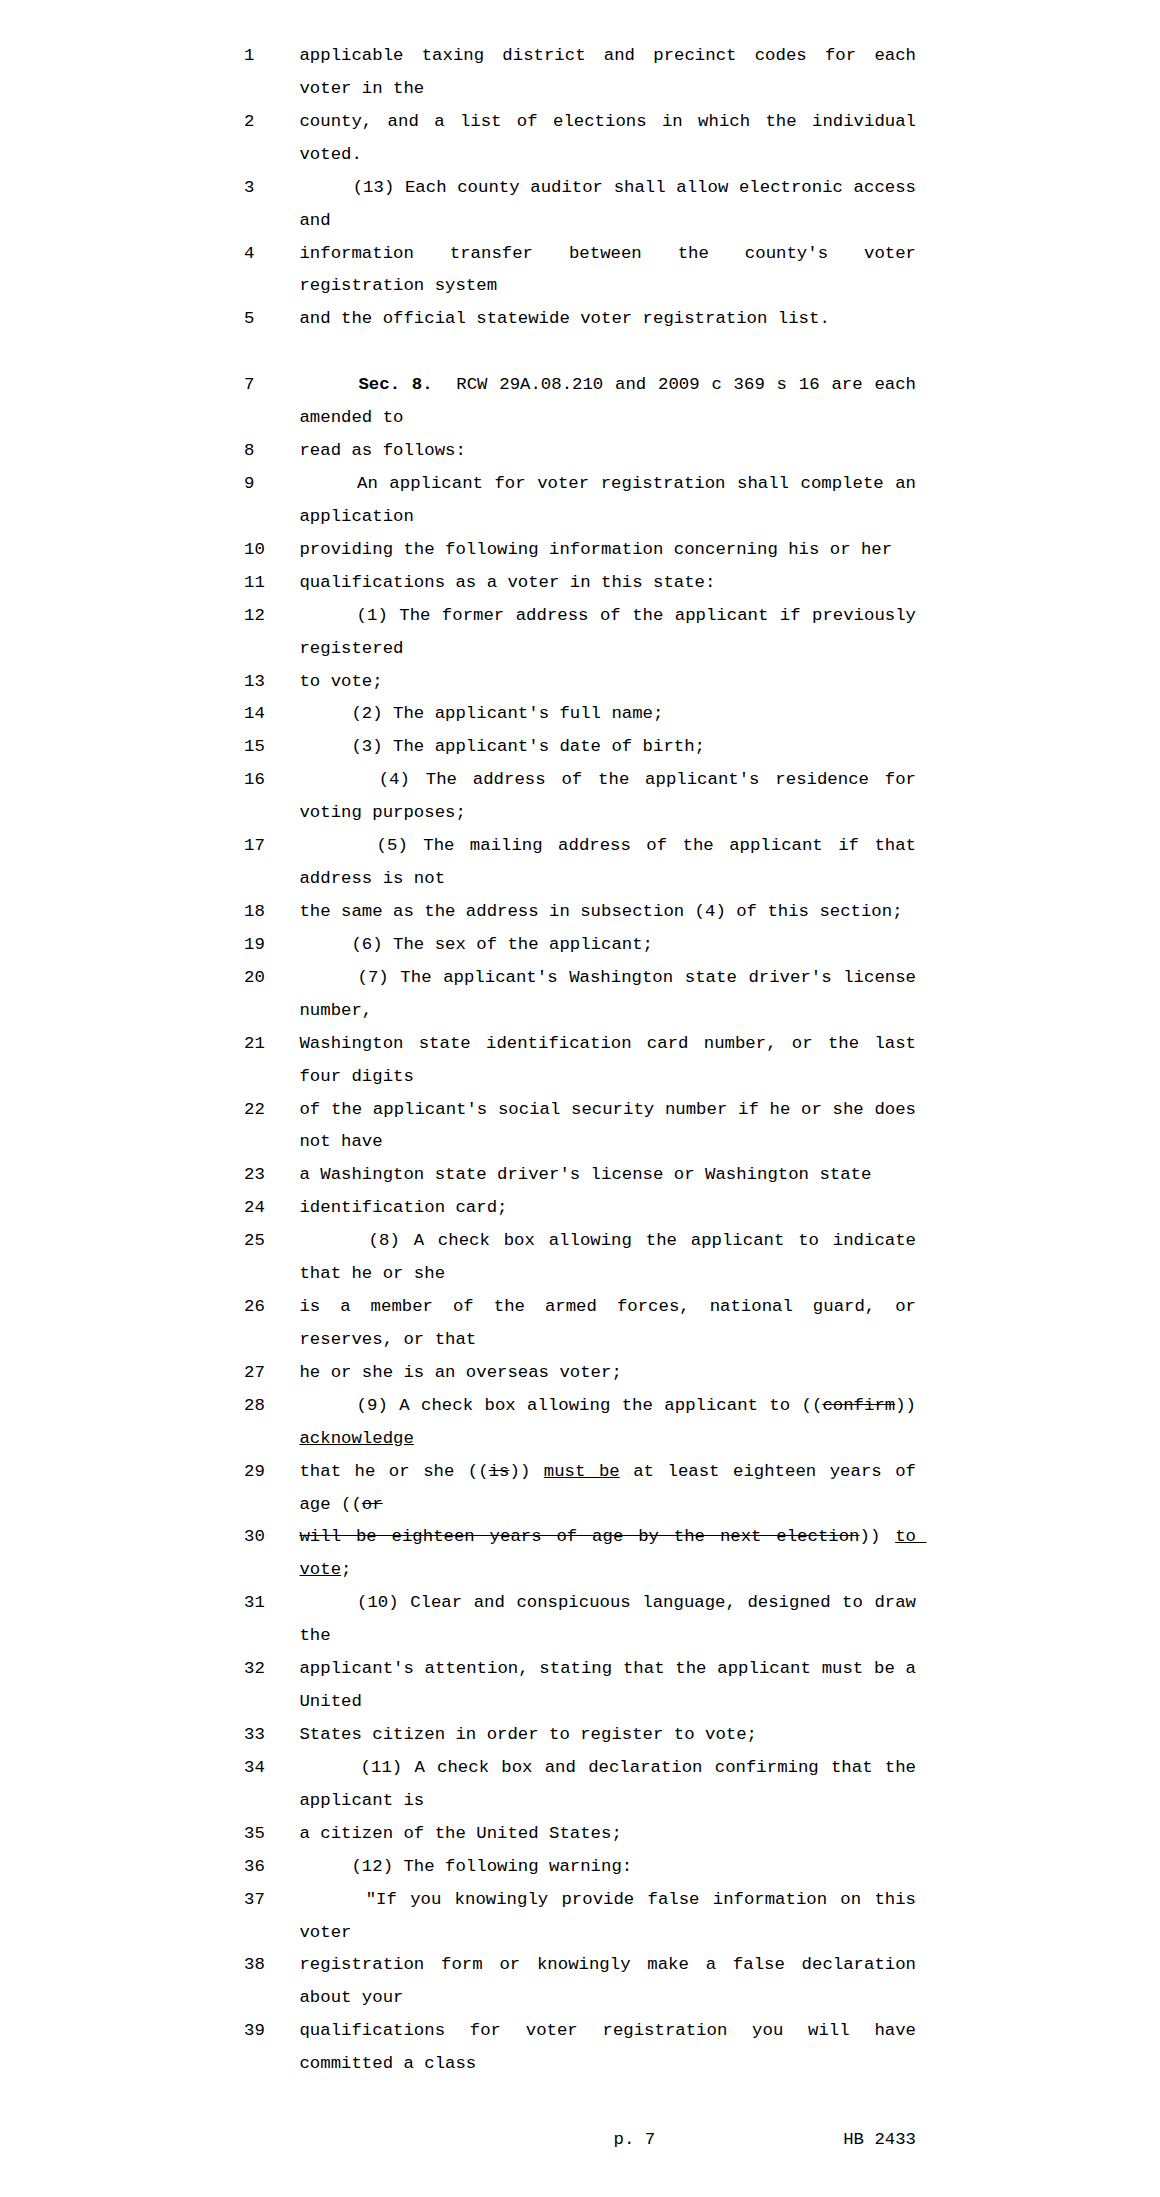applicable taxing district and precinct codes for each voter in the
county, and a list of elections in which the individual voted.
(13) Each county auditor shall allow electronic access and
information transfer between the county's voter registration system
and the official statewide voter registration list.
Sec. 8. RCW 29A.08.210 and 2009 c 369 s 16 are each amended to
read as follows:
An applicant for voter registration shall complete an application
providing the following information concerning his or her
qualifications as a voter in this state:
(1) The former address of the applicant if previously registered
to vote;
(2) The applicant's full name;
(3) The applicant's date of birth;
(4) The address of the applicant's residence for voting purposes;
(5) The mailing address of the applicant if that address is not
the same as the address in subsection (4) of this section;
(6) The sex of the applicant;
(7) The applicant's Washington state driver's license number,
Washington state identification card number, or the last four digits
of the applicant's social security number if he or she does not have
a Washington state driver's license or Washington state
identification card;
(8) A check box allowing the applicant to indicate that he or she
is a member of the armed forces, national guard, or reserves, or that
he or she is an overseas voter;
(9) A check box allowing the applicant to ((confirm)) acknowledge
that he or she ((is)) must be at least eighteen years of age ((or
will be eighteen years of age by the next election)) to vote;
(10) Clear and conspicuous language, designed to draw the
applicant's attention, stating that the applicant must be a United
States citizen in order to register to vote;
(11) A check box and declaration confirming that the applicant is
a citizen of the United States;
(12) The following warning:
"If you knowingly provide false information on this voter
registration form or knowingly make a false declaration about your
qualifications for voter registration you will have committed a class
p. 7 HB 2433